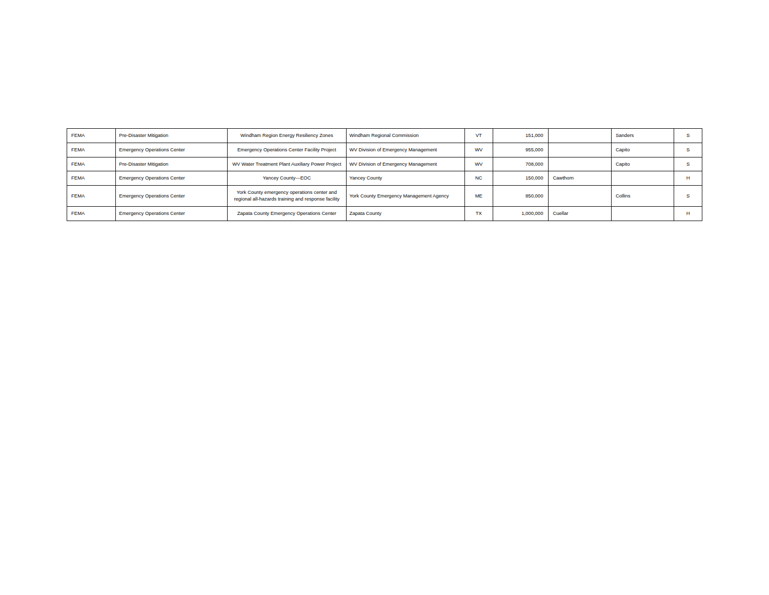| FEMA | Pre-Disaster Mitigation | Windham Region Energy Resiliency Zones | Windham Regional Commission | VT | 151,000 | | Sanders | S |
| FEMA | Emergency Operations Center | Emergency Operations Center Facility Project | WV Division of Emergency Management | WV | 955,000 | | Capito | S |
| FEMA | Pre-Disaster Mitigation | WV Water Treatment Plant Auxiliary Power Project | WV Division of Emergency Management | WV | 708,000 | | Capito | S |
| FEMA | Emergency Operations Center | Yancey County—EOC | Yancey County | NC | 150,000 | Cawthorn | | H |
| FEMA | Emergency Operations Center | York County emergency operations center and regional all-hazards training and response facility | York County Emergency Management Agency | ME | 850,000 | | Collins | S |
| FEMA | Emergency Operations Center | Zapata County Emergency Operations Center | Zapata County | TX | 1,000,000 | Cuellar | | H |